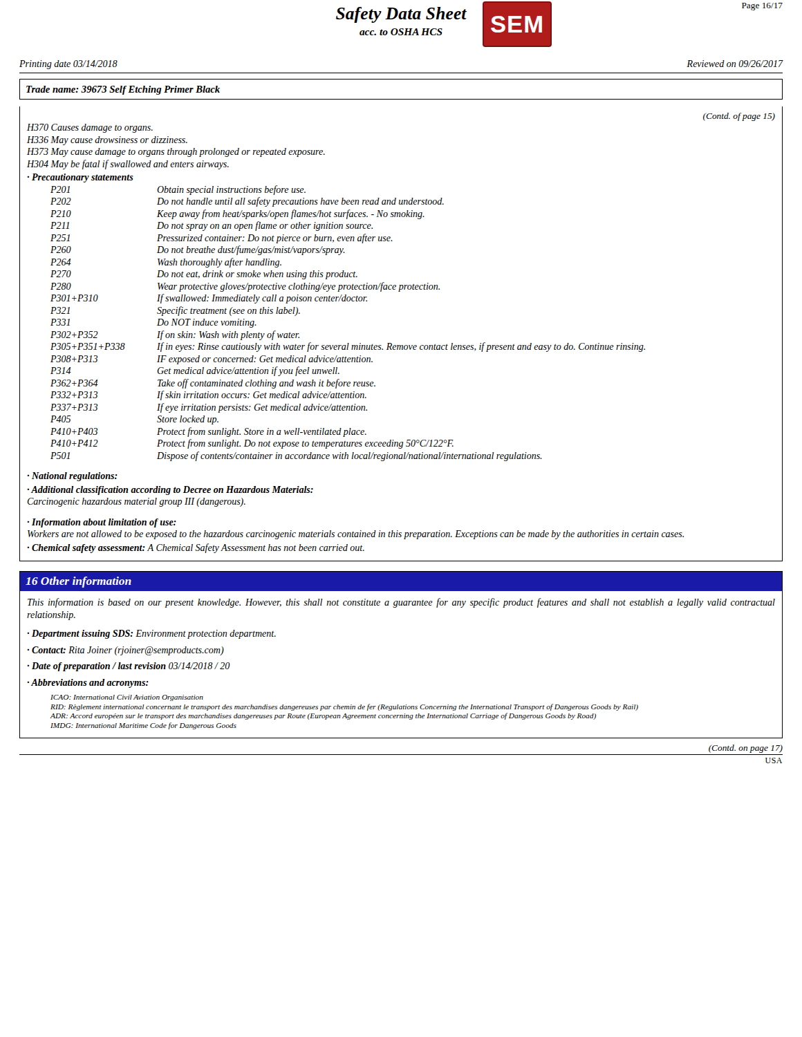Page 16/17
SEM
Safety Data Sheet
acc. to OSHA HCS
Printing date 03/14/2018 Reviewed on 09/26/2017
Trade name: 39673 Self Etching Primer Black
(Contd. of page 15)
H370 Causes damage to organs.
H336 May cause drowsiness or dizziness.
H373 May cause damage to organs through prolonged or repeated exposure.
H304 May be fatal if swallowed and enters airways.
· Precautionary statements
| P201 | Obtain special instructions before use. |
| P202 | Do not handle until all safety precautions have been read and understood. |
| P210 | Keep away from heat/sparks/open flames/hot surfaces. - No smoking. |
| P211 | Do not spray on an open flame or other ignition source. |
| P251 | Pressurized container: Do not pierce or burn, even after use. |
| P260 | Do not breathe dust/fume/gas/mist/vapors/spray. |
| P264 | Wash thoroughly after handling. |
| P270 | Do not eat, drink or smoke when using this product. |
| P280 | Wear protective gloves/protective clothing/eye protection/face protection. |
| P301+P310 | If swallowed: Immediately call a poison center/doctor. |
| P321 | Specific treatment (see on this label). |
| P331 | Do NOT induce vomiting. |
| P302+P352 | If on skin: Wash with plenty of water. |
| P305+P351+P338 | If in eyes: Rinse cautiously with water for several minutes. Remove contact lenses, if present and easy to do. Continue rinsing. |
| P308+P313 | IF exposed or concerned: Get medical advice/attention. |
| P314 | Get medical advice/attention if you feel unwell. |
| P362+P364 | Take off contaminated clothing and wash it before reuse. |
| P332+P313 | If skin irritation occurs: Get medical advice/attention. |
| P337+P313 | If eye irritation persists: Get medical advice/attention. |
| P405 | Store locked up. |
| P410+P403 | Protect from sunlight. Store in a well-ventilated place. |
| P410+P412 | Protect from sunlight. Do not expose to temperatures exceeding 50°C/122°F. |
| P501 | Dispose of contents/container in accordance with local/regional/national/international regulations. |
· National regulations:
· Additional classification according to Decree on Hazardous Materials:
Carcinogenic hazardous material group III (dangerous).
· Information about limitation of use:
Workers are not allowed to be exposed to the hazardous carcinogenic materials contained in this preparation. Exceptions can be made by the authorities in certain cases.
· Chemical safety assessment: A Chemical Safety Assessment has not been carried out.
16 Other information
This information is based on our present knowledge. However, this shall not constitute a guarantee for any specific product features and shall not establish a legally valid contractual relationship.
· Department issuing SDS: Environment protection department.
· Contact: Rita Joiner (rjoiner@semproducts.com)
· Date of preparation / last revision 03/14/2018 / 20
· Abbreviations and acronyms:
ICAO: International Civil Aviation Organisation
RID: Règlement international concernant le transport des marchandises dangereuses par chemin de fer (Regulations Concerning the International Transport of Dangerous Goods by Rail)
ADR: Accord européen sur le transport des marchandises dangereuses par Route (European Agreement concerning the International Carriage of Dangerous Goods by Road)
IMDG: International Maritime Code for Dangerous Goods
(Contd. on page 17)
USA